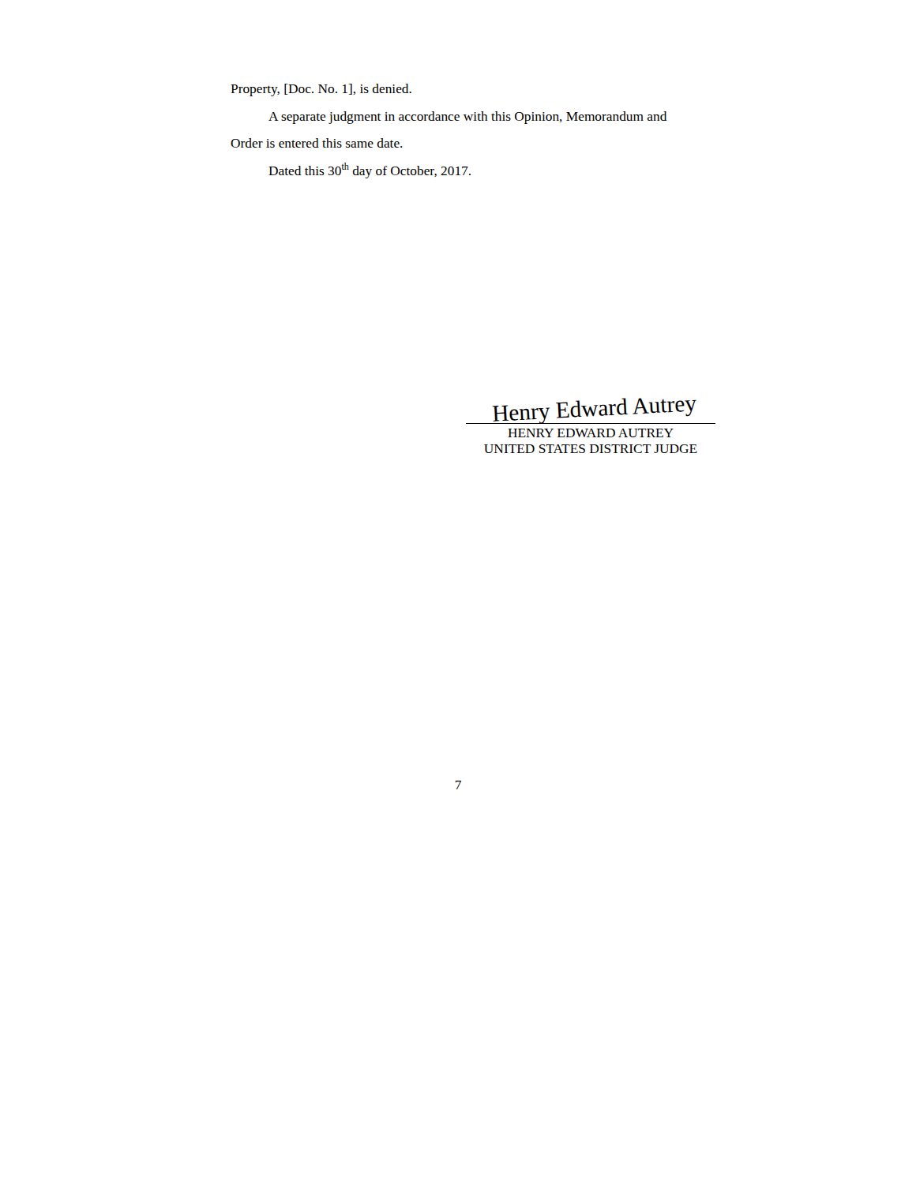Property, [Doc. No. 1], is denied.
A separate judgment in accordance with this Opinion, Memorandum and
Order is entered this same date.
Dated this 30th day of October, 2017.
Henry Edward Autrey
HENRY EDWARD AUTREY
UNITED STATES DISTRICT JUDGE
7